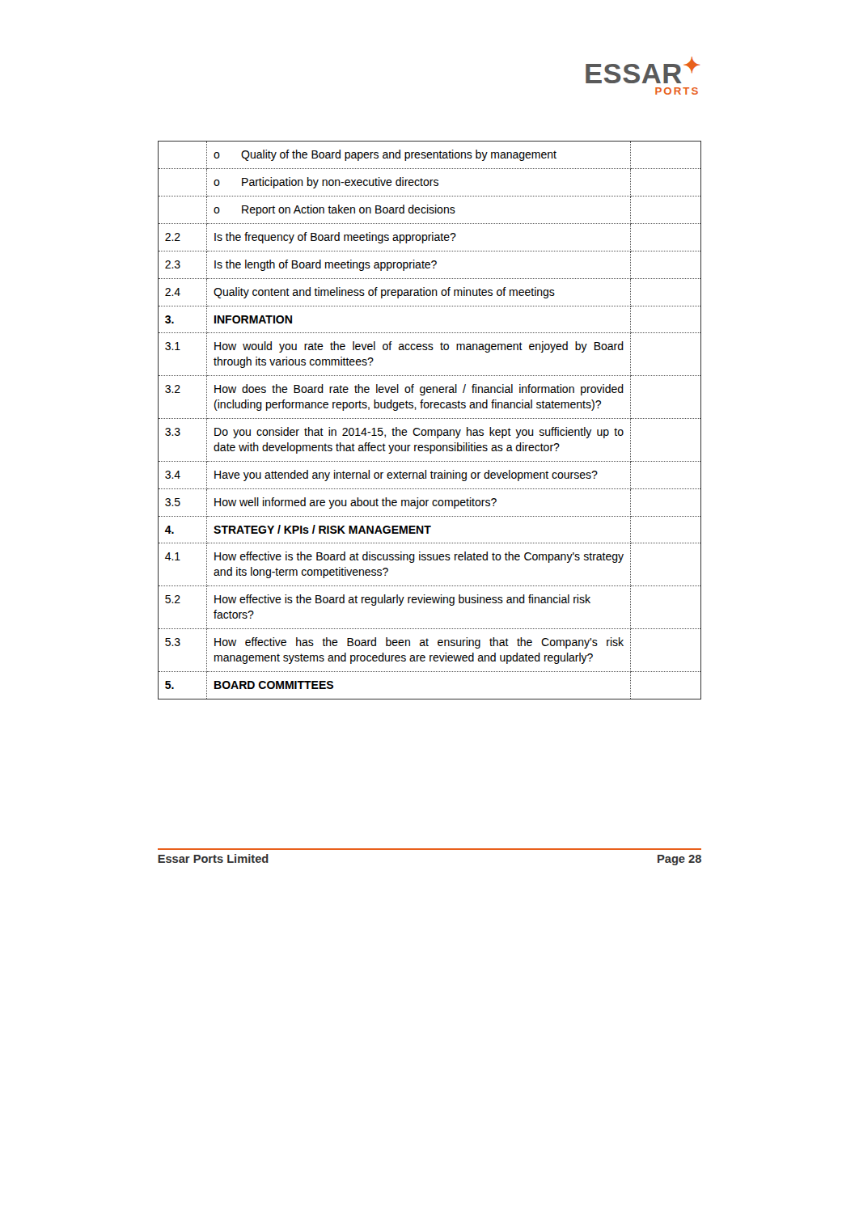ESSAR✦ PORTS
| | o Quality of the Board papers and presentations by management | |
| | o Participation by non-executive directors | |
| | o Report on Action taken on Board decisions | |
| 2.2 | Is the frequency of Board meetings appropriate? | |
| 2.3 | Is the length of Board meetings appropriate? | |
| 2.4 | Quality content and timeliness of preparation of minutes of meetings | |
| 3. | INFORMATION | |
| 3.1 | How would you rate the level of access to management enjoyed by Board through its various committees? | |
| 3.2 | How does the Board rate the level of general / financial information provided (including performance reports, budgets, forecasts and financial statements)? | |
| 3.3 | Do you consider that in 2014-15, the Company has kept you sufficiently up to date with developments that affect your responsibilities as a director? | |
| 3.4 | Have you attended any internal or external training or development courses? | |
| 3.5 | How well informed are you about the major competitors? | |
| 4. | STRATEGY / KPIs / RISK MANAGEMENT | |
| 4.1 | How effective is the Board at discussing issues related to the Company's strategy and its long-term competitiveness? | |
| 5.2 | How effective is the Board at regularly reviewing business and financial risk factors? | |
| 5.3 | How effective has the Board been at ensuring that the Company's risk management systems and procedures are reviewed and updated regularly? | |
| 5. | BOARD COMMITTEES | |
Essar Ports Limited Page 28